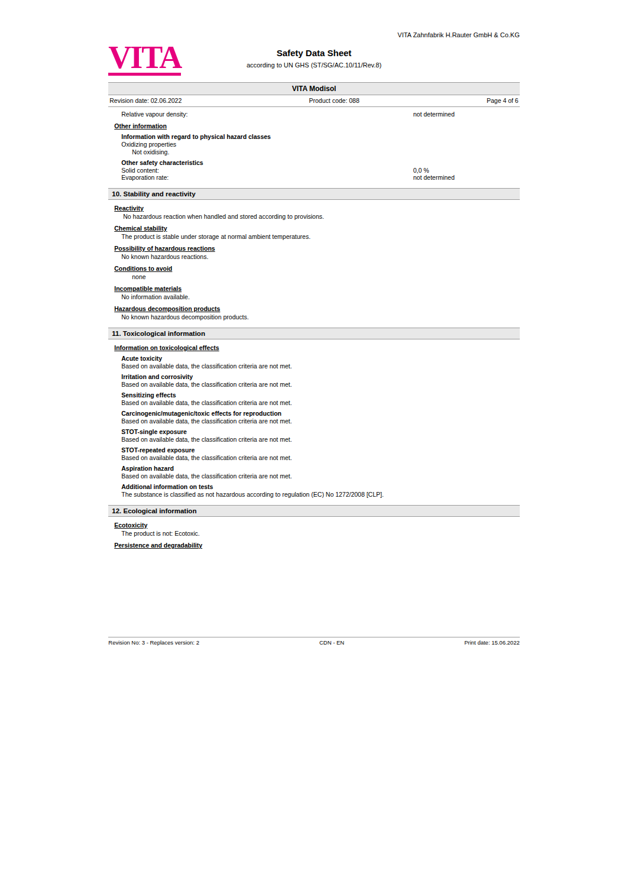VITA Zahnfabrik H.Rauter GmbH & Co.KG
VITA
Safety Data Sheet
according to UN GHS (ST/SG/AC.10/11/Rev.8)
VITA Modisol
Revision date: 02.06.2022
Product code: 088
Page 4 of 6
Relative vapour density:
not determined
Other information
Information with regard to physical hazard classes
Oxidizing properties
Not oxidising.
Other safety characteristics
Solid content:
0,0 %
Evaporation rate:
not determined
10. Stability and reactivity
Reactivity
No hazardous reaction when handled and stored according to provisions.
Chemical stability
The product is stable under storage at normal ambient temperatures.
Possibility of hazardous reactions
No known hazardous reactions.
Conditions to avoid
none
Incompatible materials
No information available.
Hazardous decomposition products
No known hazardous decomposition products.
11. Toxicological information
Information on toxicological effects
Acute toxicity
Based on available data, the classification criteria are not met.
Irritation and corrosivity
Based on available data, the classification criteria are not met.
Sensitizing effects
Based on available data, the classification criteria are not met.
Carcinogenic/mutagenic/toxic effects for reproduction
Based on available data, the classification criteria are not met.
STOT-single exposure
Based on available data, the classification criteria are not met.
STOT-repeated exposure
Based on available data, the classification criteria are not met.
Aspiration hazard
Based on available data, the classification criteria are not met.
Additional information on tests
The substance is classified as not hazardous according to regulation (EC) No 1272/2008 [CLP].
12. Ecological information
Ecotoxicity
The product is not: Ecotoxic.
Persistence and degradability
Revision No: 3 - Replaces version: 2
CDN - EN
Print date: 15.06.2022